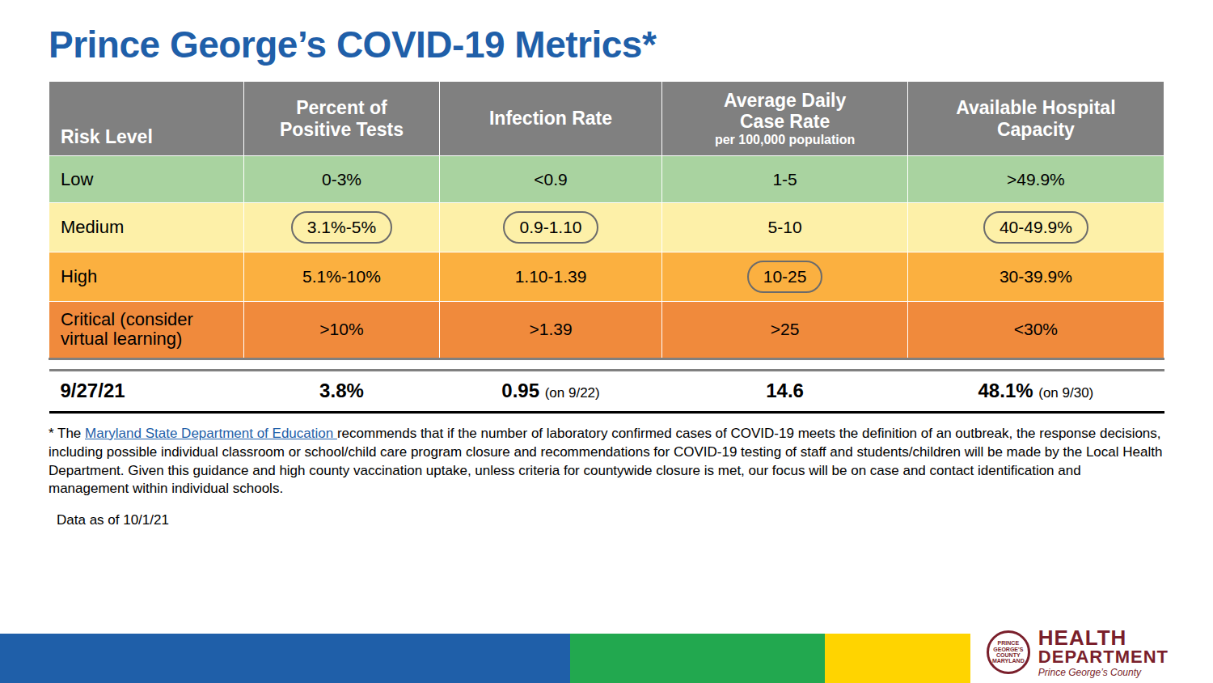Prince George’s COVID-19 Metrics*
| Risk Level | Percent of Positive Tests | Infection Rate | Average Daily Case Rate per 100,000 population | Available Hospital Capacity |
| --- | --- | --- | --- | --- |
| Low | 0-3% | <0.9 | 1-5 | >49.9% |
| Medium | 3.1%-5% | 0.9-1.10 | 5-10 | 40-49.9% |
| High | 5.1%-10% | 1.10-1.39 | 10-25 | 30-39.9% |
| Critical (consider virtual learning) | >10% | >1.39 | >25 | <30% |
| 9/27/21 | 3.8% | 0.95 (on 9/22) | 14.6 | 48.1% (on 9/30) |
* The Maryland State Department of Education recommends that if the number of laboratory confirmed cases of COVID-19 meets the definition of an outbreak, the response decisions, including possible individual classroom or school/child care program closure and recommendations for COVID-19 testing of staff and students/children will be made by the Local Health Department. Given this guidance and high county vaccination uptake, unless criteria for countywide closure is met, our focus will be on case and contact identification and management within individual schools.
Data as of 10/1/21
PRINCE
GEORGE'S
COUNTY
MARYLAND
HEALTH
DEPARTMENT
Prince George’s County